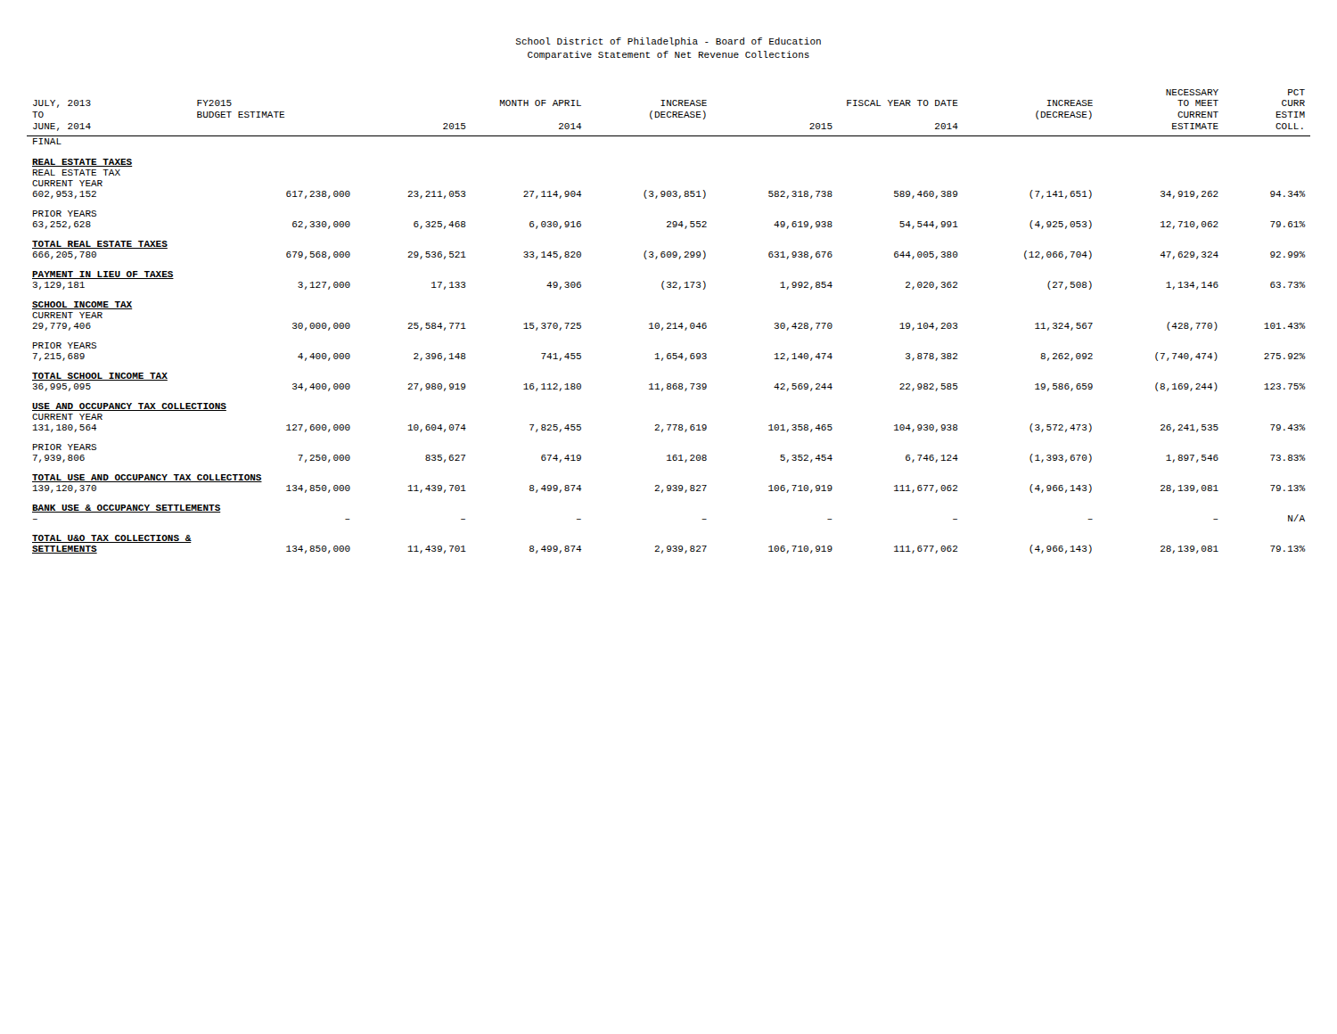School District of Philadelphia - Board of Education
Comparative Statement of Net Revenue Collections
| JULY, 2013 | FY2015 | MONTH OF APRIL | INCREASE | FISCAL YEAR TO DATE | INCREASE | NECESSARY TO MEET | PCT CURR |
| --- | --- | --- | --- | --- | --- | --- | --- |
| TO | BUDGET ESTIMATE | | | (DECREASE) | | | (DECREASE) | CURRENT | ESTIM |
| JUNE, 2014 | | 2015 | 2014 | | 2015 | 2014 | | ESTIMATE | COLL. |
| FINAL | | | | | | | | | |
| REAL ESTATE TAXES |
| REAL ESTATE TAX | |
| CURRENT YEAR | |
| 602,953,152 | 617,238,000 | 23,211,053 | 27,114,904 | (3,903,851) | 582,318,738 | 589,460,389 | (7,141,651) | 34,919,262 | 94.34% |
| PRIOR YEARS | |
| 63,252,628 | 62,330,000 | 6,325,468 | 6,030,916 | 294,552 | 49,619,938 | 54,544,991 | (4,925,053) | 12,710,062 | 79.61% |
| TOTAL REAL ESTATE TAXES |
| 666,205,780 | 679,568,000 | 29,536,521 | 33,145,820 | (3,609,299) | 631,938,676 | 644,005,380 | (12,066,704) | 47,629,324 | 92.99% |
| PAYMENT IN LIEU OF TAXES |
| 3,129,181 | 3,127,000 | 17,133 | 49,306 | (32,173) | 1,992,854 | 2,020,362 | (27,508) | 1,134,146 | 63.73% |
| SCHOOL INCOME TAX |
| CURRENT YEAR | |
| 29,779,406 | 30,000,000 | 25,584,771 | 15,370,725 | 10,214,046 | 30,428,770 | 19,104,203 | 11,324,567 | (428,770) | 101.43% |
| PRIOR YEARS | |
| 7,215,689 | 4,400,000 | 2,396,148 | 741,455 | 1,654,693 | 12,140,474 | 3,878,382 | 8,262,092 | (7,740,474) | 275.92% |
| TOTAL SCHOOL INCOME TAX |
| 36,995,095 | 34,400,000 | 27,980,919 | 16,112,180 | 11,868,739 | 42,569,244 | 22,982,585 | 19,586,659 | (8,169,244) | 123.75% |
| USE AND OCCUPANCY TAX COLLECTIONS |
| CURRENT YEAR | |
| 131,180,564 | 127,600,000 | 10,604,074 | 7,825,455 | 2,778,619 | 101,358,465 | 104,930,938 | (3,572,473) | 26,241,535 | 79.43% |
| PRIOR YEARS | |
| 7,939,806 | 7,250,000 | 835,627 | 674,419 | 161,208 | 5,352,454 | 6,746,124 | (1,393,670) | 1,897,546 | 73.83% |
| TOTAL USE AND OCCUPANCY TAX COLLECTIONS |
| 139,120,370 | 134,850,000 | 11,439,701 | 8,499,874 | 2,939,827 | 106,710,919 | 111,677,062 | (4,966,143) | 28,139,081 | 79.13% |
| BANK USE & OCCUPANCY SETTLEMENTS |
| – | – | – | – | – | – | – | – | – | N/A |
| TOTAL U&O TAX COLLECTIONS & |
| SETTLEMENTS | 134,850,000 | 11,439,701 | 8,499,874 | 2,939,827 | 106,710,919 | 111,677,062 | (4,966,143) | 28,139,081 | 79.13% |